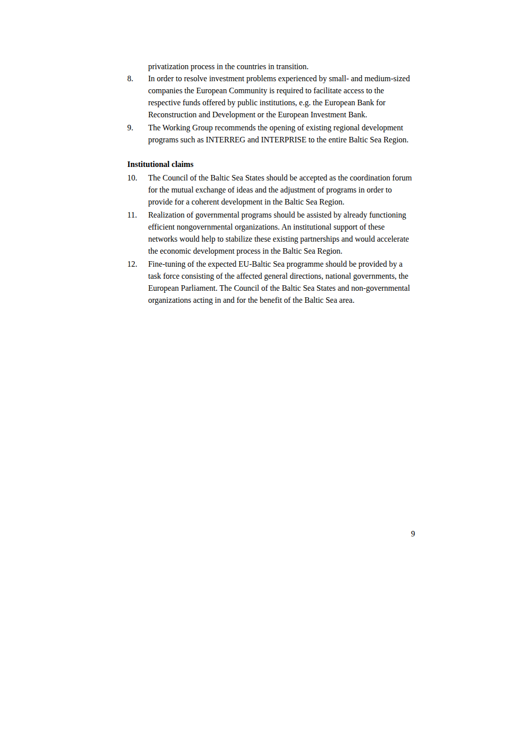privatization process in the countries in transition.
In order to resolve investment problems experienced by small- and medium-sized companies the European Community is required to facilitate access to the respective funds offered by public institutions, e.g. the European Bank for Reconstruction and Development or the European Investment Bank.
The Working Group recommends the opening of existing regional development programs such as INTERREG and INTERPRISE to the entire Baltic Sea Region.
Institutional claims
The Council of the Baltic Sea States should be accepted as the coordination forum for the mutual exchange of ideas and the adjustment of programs in order to provide for a coherent development in the Baltic Sea Region.
Realization of governmental programs should be assisted by already functioning efficient nongovernmental organizations. An institutional support of these networks would help to stabilize these existing partnerships and would accelerate the economic development process in the Baltic Sea Region.
Fine-tuning of the expected EU-Baltic Sea programme should be provided by a task force consisting of the affected general directions, national governments, the European Parliament. The Council of the Baltic Sea States and non-governmental organizations acting in and for the benefit of the Baltic Sea area.
9